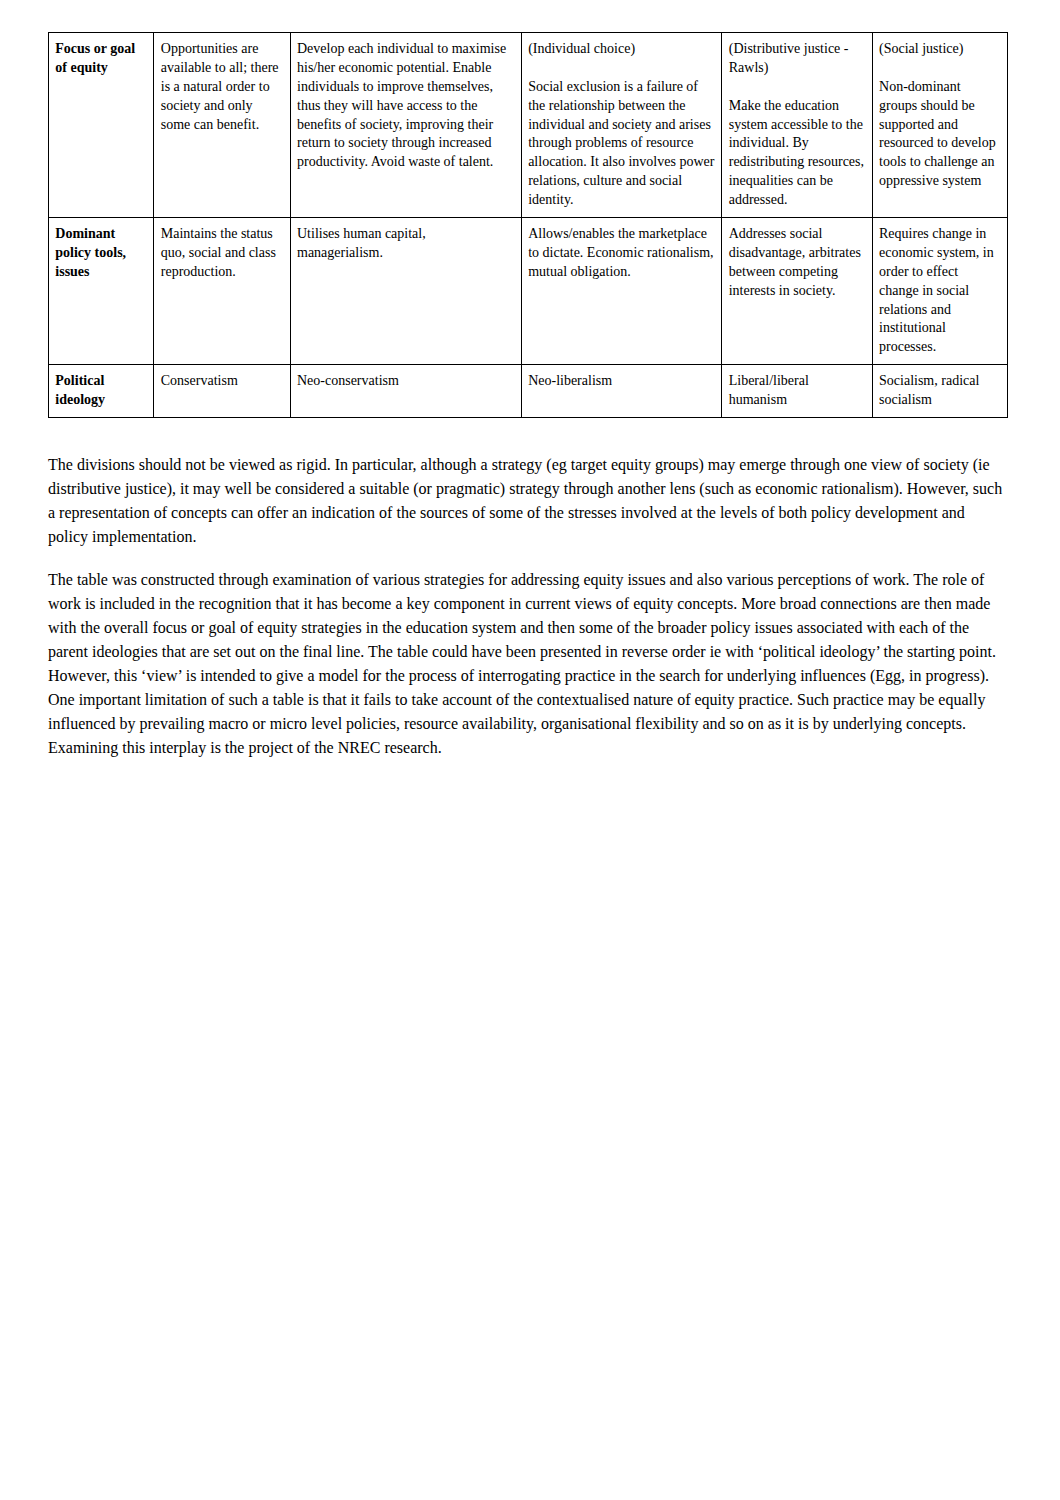| Focus or goal of equity | Opportunities are available to all; there is a natural order to society and only some can benefit. | Develop each individual to maximise his/her economic potential. Enable individuals to improve themselves, thus they will have access to the benefits of society, improving their return to society through increased productivity. Avoid waste of talent. | (Individual choice) Social exclusion is a failure of the relationship between the individual and society and arises through problems of resource allocation. It also involves power relations, culture and social identity. | (Distributive justice - Rawls) Make the education system accessible to the individual. By redistributing resources, inequalities can be addressed. | (Social justice) Non-dominant groups should be supported and resourced to develop tools to challenge an oppressive system |
| Dominant policy tools, issues | Maintains the status quo, social and class reproduction. | Utilises human capital, managerialism. | Allows/enables the marketplace to dictate. Economic rationalism, mutual obligation. | Addresses social disadvantage, arbitrates between competing interests in society. | Requires change in economic system, in order to effect change in social relations and institutional processes. |
| Political ideology | Conservatism | Neo-conservatism | Neo-liberalism | Liberal/liberal humanism | Socialism, radical socialism |
The divisions should not be viewed as rigid. In particular, although a strategy (eg target equity groups) may emerge through one view of society (ie distributive justice), it may well be considered a suitable (or pragmatic) strategy through another lens (such as economic rationalism). However, such a representation of concepts can offer an indication of the sources of some of the stresses involved at the levels of both policy development and policy implementation.
The table was constructed through examination of various strategies for addressing equity issues and also various perceptions of work. The role of work is included in the recognition that it has become a key component in current views of equity concepts. More broad connections are then made with the overall focus or goal of equity strategies in the education system and then some of the broader policy issues associated with each of the parent ideologies that are set out on the final line. The table could have been presented in reverse order ie with ‘political ideology’ the starting point. However, this ‘view’ is intended to give a model for the process of interrogating practice in the search for underlying influences (Egg, in progress). One important limitation of such a table is that it fails to take account of the contextualised nature of equity practice. Such practice may be equally influenced by prevailing macro or micro level policies, resource availability, organisational flexibility and so on as it is by underlying concepts. Examining this interplay is the project of the NREC research.